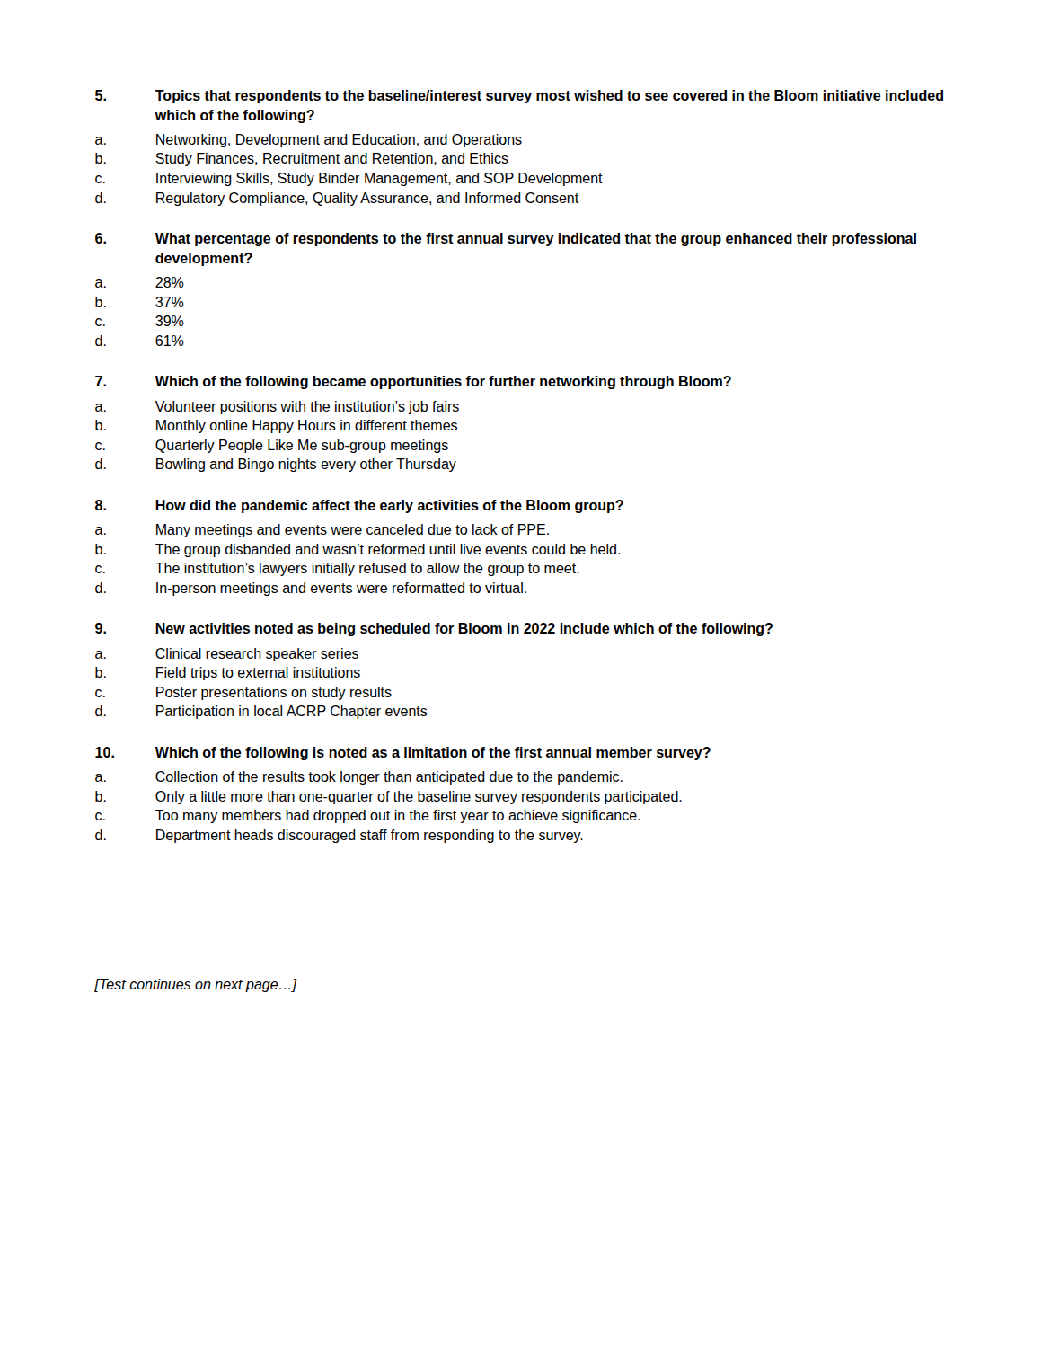5. Topics that respondents to the baseline/interest survey most wished to see covered in the Bloom initiative included which of the following?
a. Networking, Development and Education, and Operations
b. Study Finances, Recruitment and Retention, and Ethics
c. Interviewing Skills, Study Binder Management, and SOP Development
d. Regulatory Compliance, Quality Assurance, and Informed Consent
6. What percentage of respondents to the first annual survey indicated that the group enhanced their professional development?
a. 28%
b. 37%
c. 39%
d. 61%
7. Which of the following became opportunities for further networking through Bloom?
a. Volunteer positions with the institution’s job fairs
b. Monthly online Happy Hours in different themes
c. Quarterly People Like Me sub-group meetings
d. Bowling and Bingo nights every other Thursday
8. How did the pandemic affect the early activities of the Bloom group?
a. Many meetings and events were canceled due to lack of PPE.
b. The group disbanded and wasn’t reformed until live events could be held.
c. The institution’s lawyers initially refused to allow the group to meet.
d. In-person meetings and events were reformatted to virtual.
9. New activities noted as being scheduled for Bloom in 2022 include which of the following?
a. Clinical research speaker series
b. Field trips to external institutions
c. Poster presentations on study results
d. Participation in local ACRP Chapter events
10. Which of the following is noted as a limitation of the first annual member survey?
a. Collection of the results took longer than anticipated due to the pandemic.
b. Only a little more than one-quarter of the baseline survey respondents participated.
c. Too many members had dropped out in the first year to achieve significance.
d. Department heads discouraged staff from responding to the survey.
[Test continues on next page…]